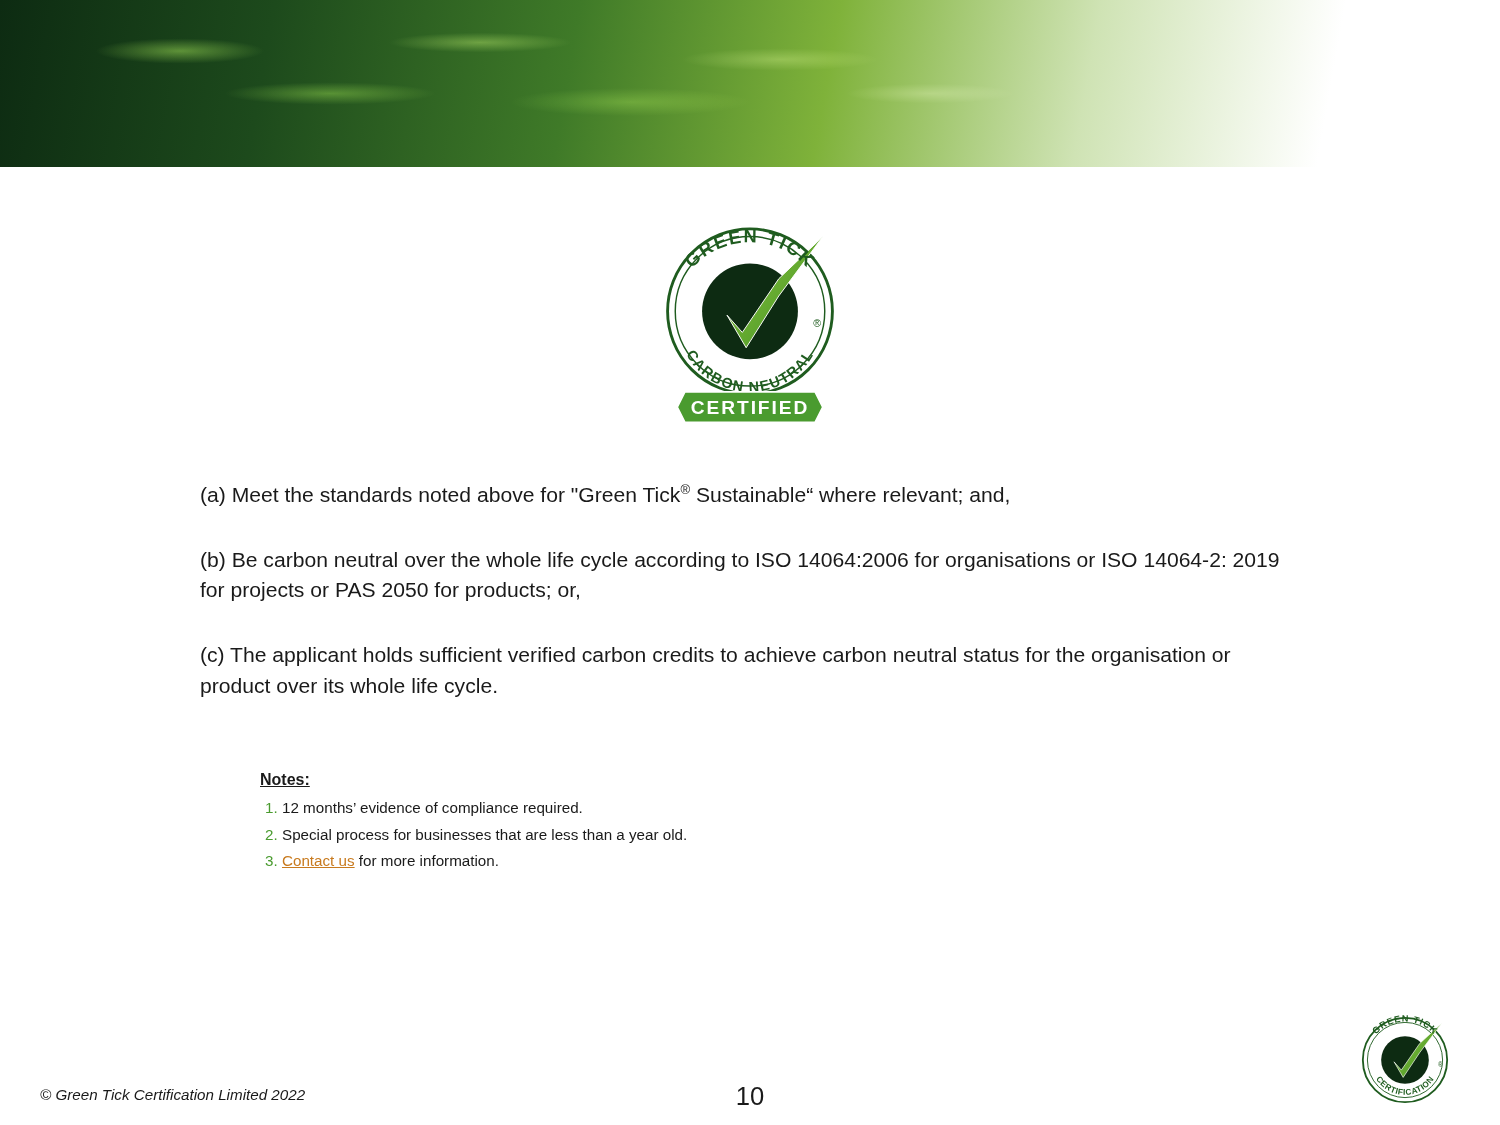GREEN TICK CARBON NEUTRAL ® CERTIFIED
(a) Meet the standards noted above for "Green Tick® Sustainable“ where relevant; and,
(b) Be carbon neutral over the whole life cycle according to ISO 14064:2006 for organisations or ISO 14064-2: 2019 for projects or PAS 2050 for products; or,
(c) The applicant holds sufficient verified carbon credits to achieve carbon neutral status for the organisation or product over its whole life cycle.
Notes:
12 months’ evidence of compliance required.
Special process for businesses that are less than a year old.
Contact us for more information.
© Green Tick Certification Limited 2022
10
GREEN TICK CERTIFICATION ®